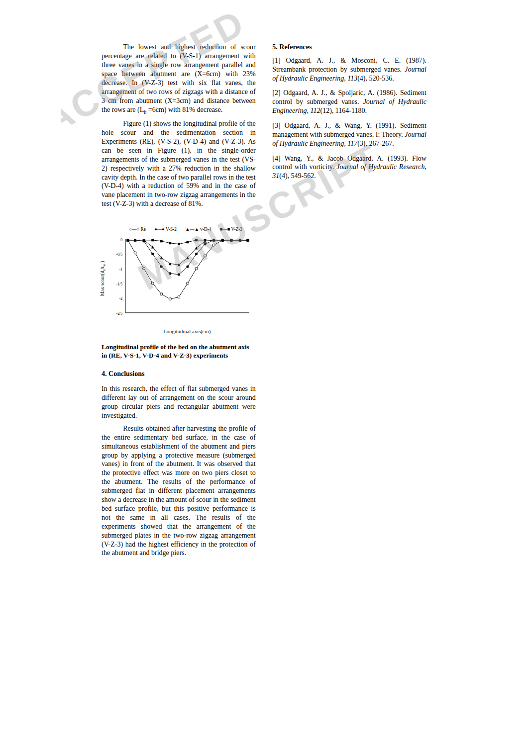ACCEPTED MANUSCRIPT
The lowest and highest reduction of scour percentage are related to (V-S-1) arrangement with three vanes in a single row arrangement parallel and space between abutment are (X=6cm) with 23% decrease. In (V-Z-3) test with six flat vanes, the arrangement of two rows of zigzags with a distance of 3 cm from abutment (X=3cm) and distance between the rows are (Lb =6cm) with 81% decrease.
Figure (1) shows the longitudinal profile of the hole scour and the sedimentation section in Experiments (RE), (V-S-2), (V-D-4) and (V-Z-3). As can be seen in Figure (1), in the single-order arrangements of the submerged vanes in the test (VS-2) respectively with a 27% reduction in the shallow cavity depth. In the case of two parallel rows in the test (V-D-4) with a reduction of 59% and in the case of vane placement in two-row zigzag arrangements in the test (V-Z-3) with a decrease of 81%.
○—○ Re ●—● V-S-2 ▲—▲ v-D-4 ■—■ V-Z-3
Max scour(ds/tw )
0 -0/5 -1 -1/5 -2 -2/5
Longitudinal axis(cm)
Longitudinal profile of the bed on the abutment axis in (RE, V-S-1, V-D-4 and V-Z-3) experiments
4. Conclusions
In this research, the effect of flat submerged vanes in different lay out of arrangement on the scour around group circular piers and rectangular abutment were investigated.
Results obtained after harvesting the profile of the entire sedimentary bed surface, in the case of simultaneous establishment of the abutment and piers group by applying a protective measure (submerged vanes) in front of the abutment. It was observed that the protective effect was more on two piers closet to the abutment. The results of the performance of submerged flat in different placement arrangements show a decrease in the amount of scour in the sediment bed surface profile, but this positive performance is not the same in all cases. The results of the experiments showed that the arrangement of the submerged plates in the two-row zigzag arrangement (V-Z-3) had the highest efficiency in the protection of the abutment and bridge piers.
5. References
[1] Odgaard, A. J., & Mosconi, C. E. (1987). Streambank protection by submerged vanes. Journal of Hydraulic Engineering, 113(4), 520-536.
[2] Odgaard, A. J., & Spoljaric, A. (1986). Sediment control by submerged vanes. Journal of Hydraulic Engineering, 112(12), 1164-1180.
[3] Odgaard, A. J., & Wang, Y. (1991). Sediment management with submerged vanes. I: Theory. Journal of Hydraulic Engineering, 117(3), 267-267.
[4] Wang, Y., & Jacob Odgaard, A. (1993). Flow control with vorticity. Journal of Hydraulic Research, 31(4), 549-562.